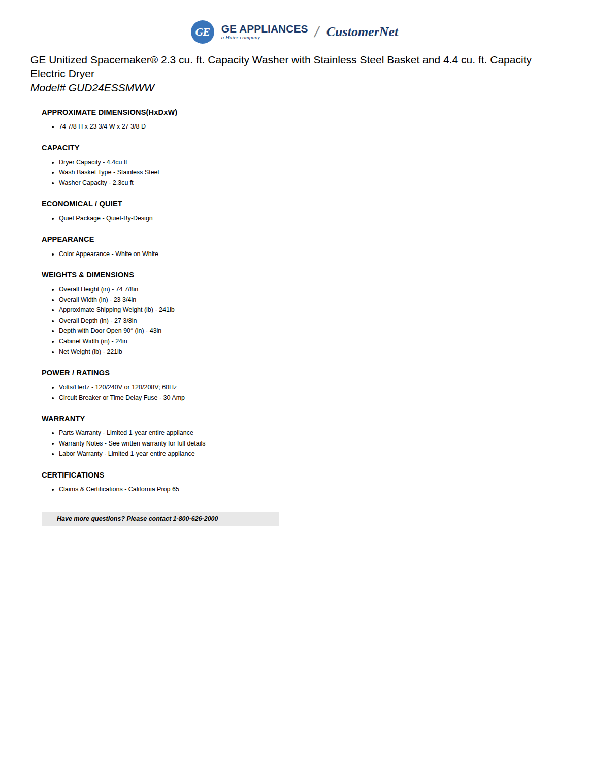GE GE APPLIANCESa Haier company / CustomerNet
GE Unitized Spacemaker® 2.3 cu. ft. Capacity Washer with Stainless Steel Basket and 4.4 cu. ft. Capacity Electric Dryer Model# GUD24ESSMWW
APPROXIMATE DIMENSIONS(HxDxW)
74 7/8 H x 23 3/4 W x 27 3/8 D
CAPACITY
Dryer Capacity - 4.4cu ft
Wash Basket Type - Stainless Steel
Washer Capacity - 2.3cu ft
ECONOMICAL / QUIET
Quiet Package - Quiet-By-Design
APPEARANCE
Color Appearance - White on White
WEIGHTS & DIMENSIONS
Overall Height (in) - 74 7/8in
Overall Width (in) - 23 3/4in
Approximate Shipping Weight (lb) - 241lb
Overall Depth (in) - 27 3/8in
Depth with Door Open 90° (in) - 43in
Cabinet Width (in) - 24in
Net Weight (lb) - 221lb
POWER / RATINGS
Volts/Hertz - 120/240V or 120/208V; 60Hz
Circuit Breaker or Time Delay Fuse - 30 Amp
WARRANTY
Parts Warranty - Limited 1-year entire appliance
Warranty Notes - See written warranty for full details
Labor Warranty - Limited 1-year entire appliance
CERTIFICATIONS
Claims & Certifications - California Prop 65
Have more questions? Please contact 1-800-626-2000